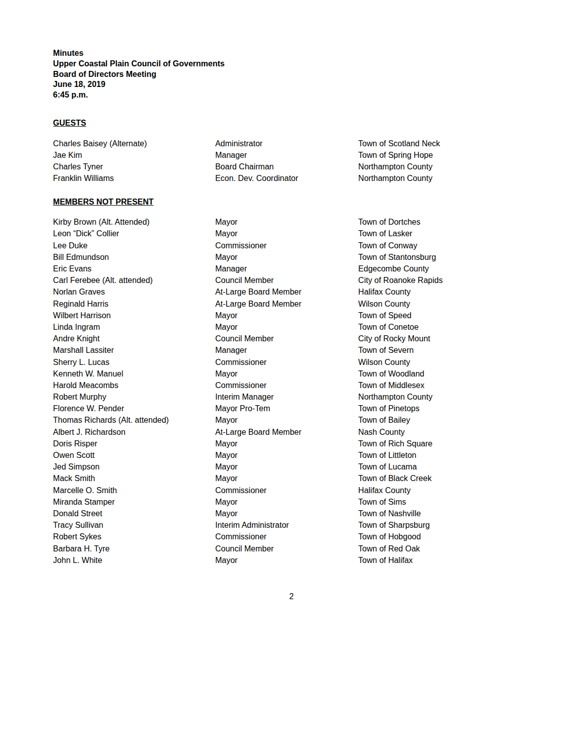Minutes
Upper Coastal Plain Council of Governments
Board of Directors Meeting
June 18, 2019
6:45 p.m.
GUESTS
| Charles Baisey (Alternate) | Administrator | Town of Scotland Neck |
| Jae Kim | Manager | Town of Spring Hope |
| Charles Tyner | Board Chairman | Northampton County |
| Franklin Williams | Econ. Dev. Coordinator | Northampton County |
MEMBERS NOT PRESENT
| Kirby Brown (Alt. Attended) | Mayor | Town of Dortches |
| Leon “Dick” Collier | Mayor | Town of Lasker |
| Lee Duke | Commissioner | Town of Conway |
| Bill Edmundson | Mayor | Town of Stantonsburg |
| Eric Evans | Manager | Edgecombe County |
| Carl Ferebee (Alt. attended) | Council Member | City of Roanoke Rapids |
| Norlan Graves | At-Large Board Member | Halifax County |
| Reginald Harris | At-Large Board Member | Wilson County |
| Wilbert Harrison | Mayor | Town of Speed |
| Linda Ingram | Mayor | Town of Conetoe |
| Andre Knight | Council Member | City of Rocky Mount |
| Marshall Lassiter | Manager | Town of Severn |
| Sherry L. Lucas | Commissioner | Wilson County |
| Kenneth W. Manuel | Mayor | Town of Woodland |
| Harold Meacombs | Commissioner | Town of Middlesex |
| Robert Murphy | Interim Manager | Northampton County |
| Florence W. Pender | Mayor Pro-Tem | Town of Pinetops |
| Thomas Richards (Alt. attended) | Mayor | Town of Bailey |
| Albert J. Richardson | At-Large Board Member | Nash County |
| Doris Risper | Mayor | Town of Rich Square |
| Owen Scott | Mayor | Town of Littleton |
| Jed Simpson | Mayor | Town of Lucama |
| Mack Smith | Mayor | Town of Black Creek |
| Marcelle O. Smith | Commissioner | Halifax County |
| Miranda Stamper | Mayor | Town of Sims |
| Donald Street | Mayor | Town of Nashville |
| Tracy Sullivan | Interim Administrator | Town of Sharpsburg |
| Robert Sykes | Commissioner | Town of Hobgood |
| Barbara H. Tyre | Council Member | Town of Red Oak |
| John L. White | Mayor | Town of Halifax |
2